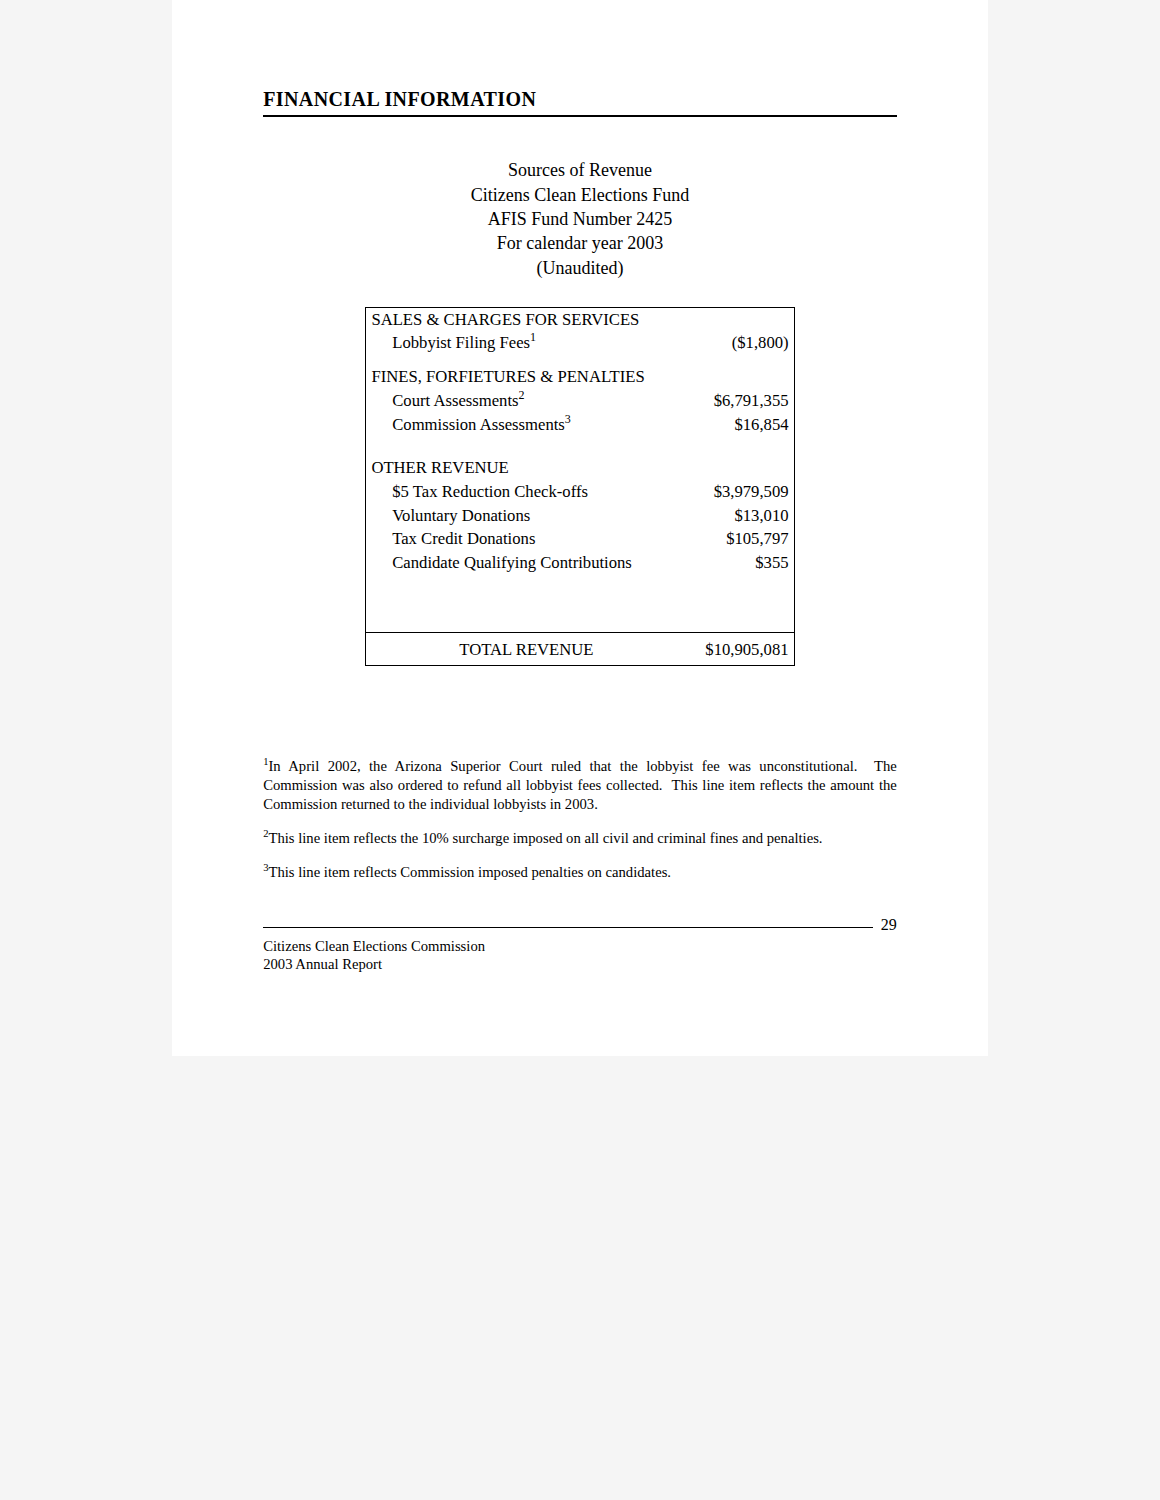FINANCIAL INFORMATION
Sources of Revenue
Citizens Clean Elections Fund
AFIS Fund Number 2425
For calendar year 2003
(Unaudited)
| SALES & CHARGES FOR SERVICES | |
| Lobbyist Filing Fees 1 | ($1,800) |
| FINES, FORFIETURES & PENALTIES | |
| Court Assessments 2 | $6,791,355 |
| Commission Assessments 3 | $16,854 |
| OTHER REVENUE | |
| $5 Tax Reduction Check-offs | $3,979,509 |
| Voluntary Donations | $13,010 |
| Tax Credit Donations | $105,797 |
| Candidate Qualifying Contributions | $355 |
| TOTAL REVENUE | $10,905,081 |
1In April 2002, the Arizona Superior Court ruled that the lobbyist fee was unconstitutional. The Commission was also ordered to refund all lobbyist fees collected. This line item reflects the amount the Commission returned to the individual lobbyists in 2003.
2This line item reflects the 10% surcharge imposed on all civil and criminal fines and penalties.
3This line item reflects Commission imposed penalties on candidates.
29
Citizens Clean Elections Commission
2003 Annual Report